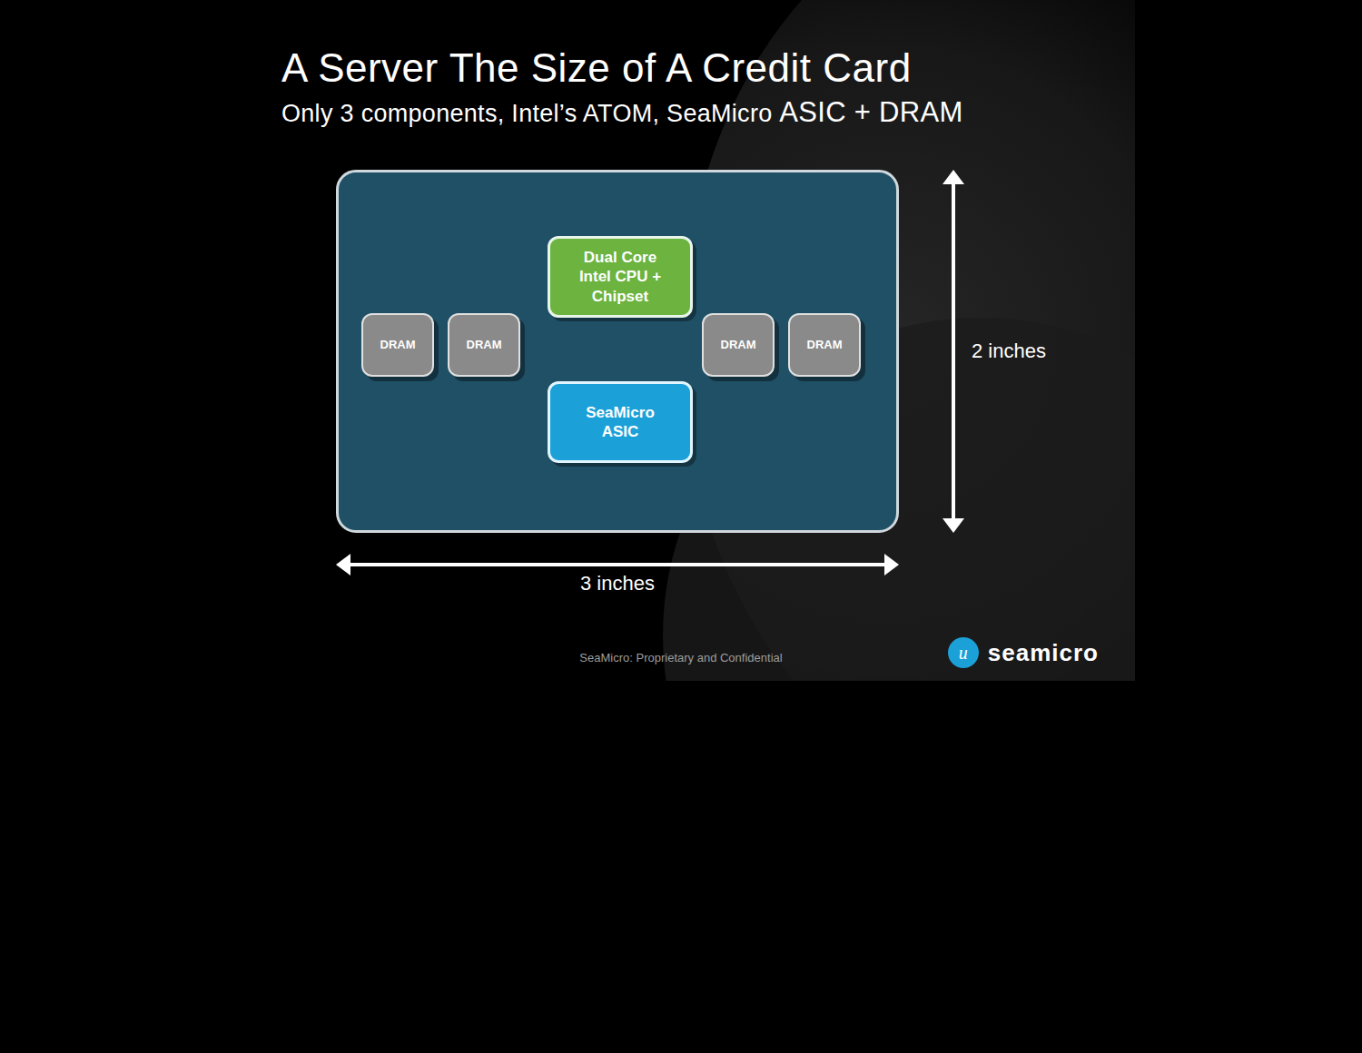A Server The Size of A Credit Card
Only 3 components, Intel’s ATOM, SeaMicro ASIC + DRAM
Dual Core
Intel CPU +
Chipset
SeaMicro
ASIC
DRAM
DRAM
DRAM
DRAM
2 inches
3 inches
SeaMicro: Proprietary and Confidential
u
seamicro